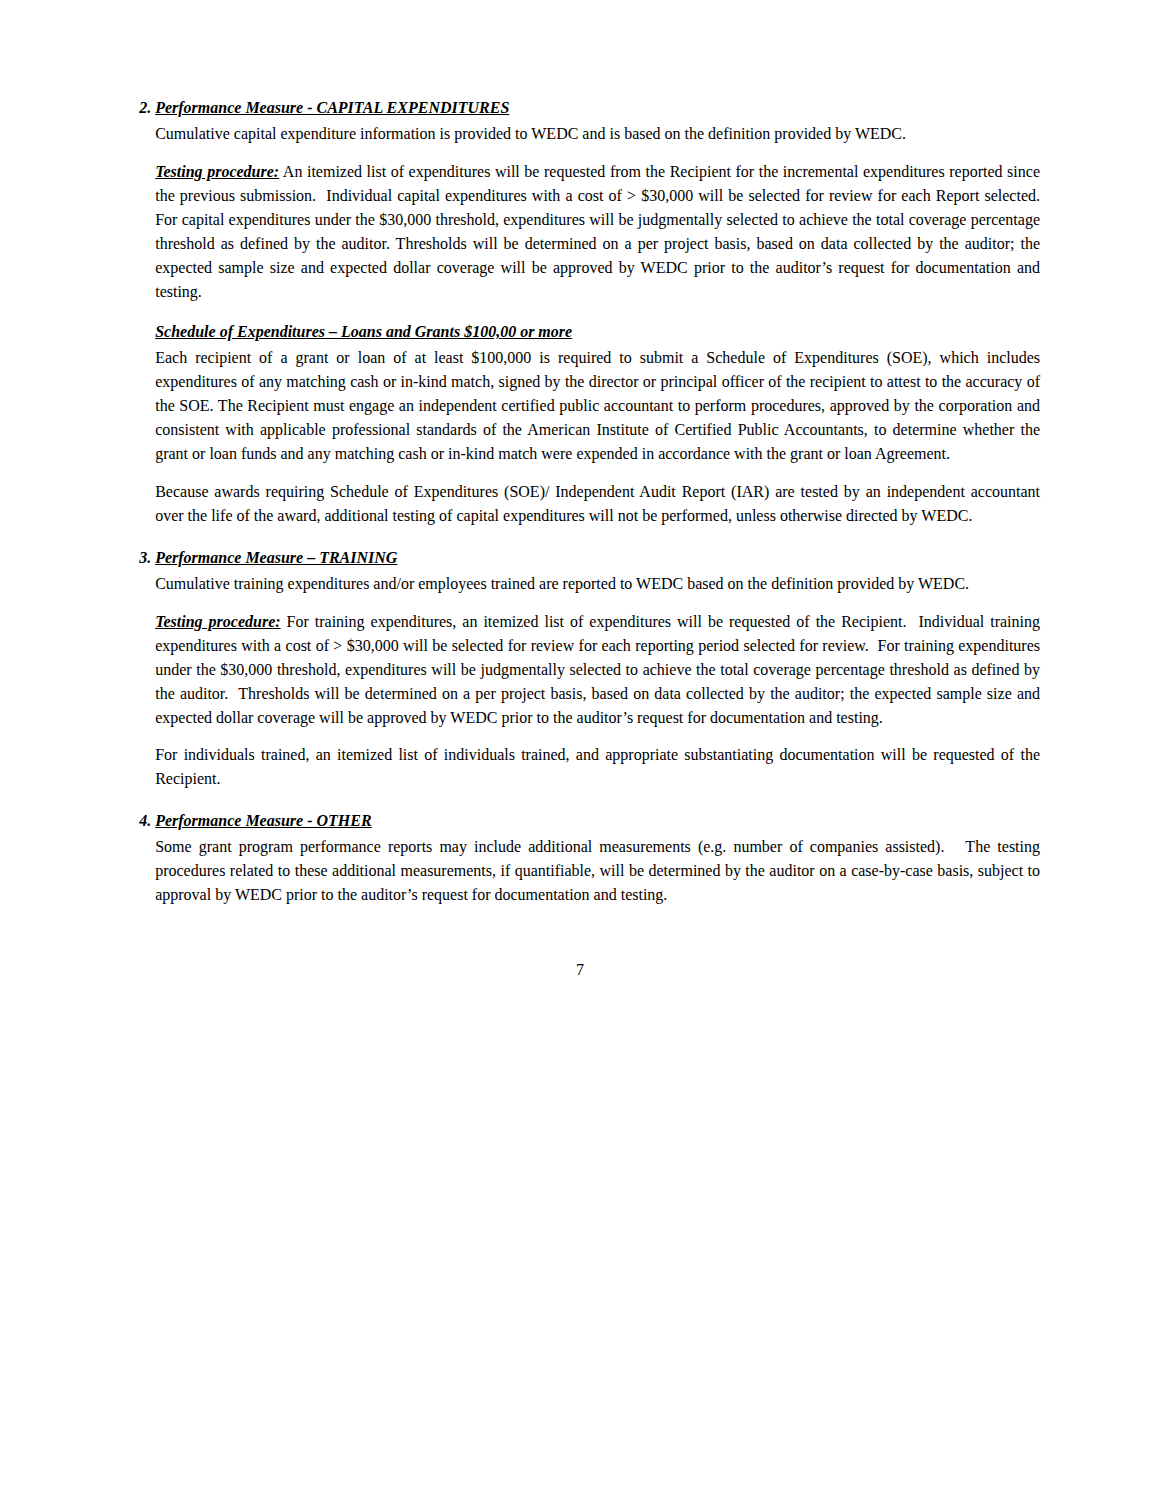Performance Measure - CAPITAL EXPENDITURES
Cumulative capital expenditure information is provided to WEDC and is based on the definition provided by WEDC.
Testing procedure: An itemized list of expenditures will be requested from the Recipient for the incremental expenditures reported since the previous submission. Individual capital expenditures with a cost of > $30,000 will be selected for review for each Report selected. For capital expenditures under the $30,000 threshold, expenditures will be judgmentally selected to achieve the total coverage percentage threshold as defined by the auditor. Thresholds will be determined on a per project basis, based on data collected by the auditor; the expected sample size and expected dollar coverage will be approved by WEDC prior to the auditor’s request for documentation and testing.
Schedule of Expenditures – Loans and Grants $100,00 or more
Each recipient of a grant or loan of at least $100,000 is required to submit a Schedule of Expenditures (SOE), which includes expenditures of any matching cash or in-kind match, signed by the director or principal officer of the recipient to attest to the accuracy of the SOE. The Recipient must engage an independent certified public accountant to perform procedures, approved by the corporation and consistent with applicable professional standards of the American Institute of Certified Public Accountants, to determine whether the grant or loan funds and any matching cash or in-kind match were expended in accordance with the grant or loan Agreement.
Because awards requiring Schedule of Expenditures (SOE)/ Independent Audit Report (IAR) are tested by an independent accountant over the life of the award, additional testing of capital expenditures will not be performed, unless otherwise directed by WEDC.
Performance Measure – TRAINING
Cumulative training expenditures and/or employees trained are reported to WEDC based on the definition provided by WEDC.
Testing procedure: For training expenditures, an itemized list of expenditures will be requested of the Recipient. Individual training expenditures with a cost of > $30,000 will be selected for review for each reporting period selected for review. For training expenditures under the $30,000 threshold, expenditures will be judgmentally selected to achieve the total coverage percentage threshold as defined by the auditor. Thresholds will be determined on a per project basis, based on data collected by the auditor; the expected sample size and expected dollar coverage will be approved by WEDC prior to the auditor’s request for documentation and testing.
For individuals trained, an itemized list of individuals trained, and appropriate substantiating documentation will be requested of the Recipient.
Performance Measure - OTHER
Some grant program performance reports may include additional measurements (e.g. number of companies assisted). The testing procedures related to these additional measurements, if quantifiable, will be determined by the auditor on a case-by-case basis, subject to approval by WEDC prior to the auditor’s request for documentation and testing.
7